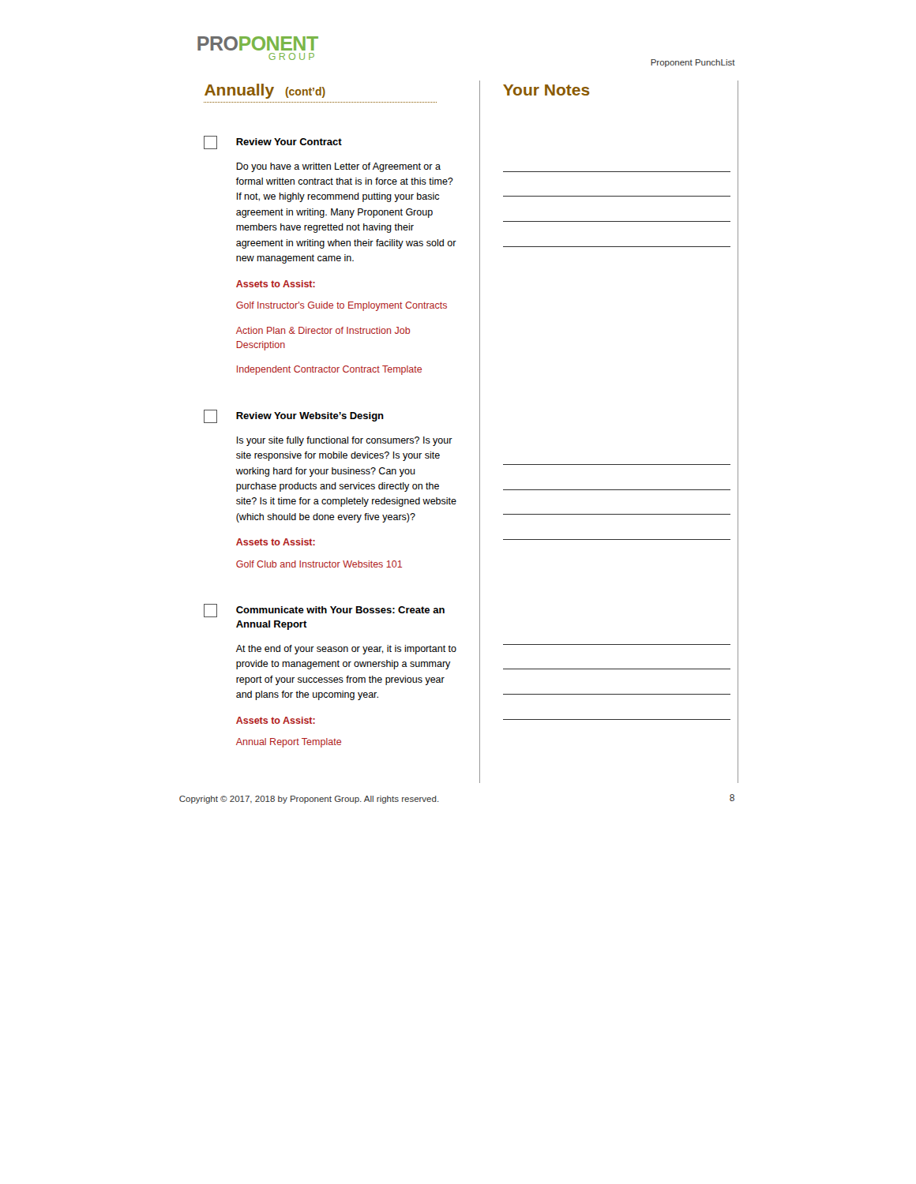PRO PONENT
GROUP
Proponent PunchList
Annually (cont’d)
Review Your Contract
Do you have a written Letter of Agreement or a formal written contract that is in force at this time? If not, we highly recommend putting your basic agreement in writing. Many Proponent Group members have regretted not having their agreement in writing when their facility was sold or new management came in.
Assets to Assist:
Golf Instructor's Guide to Employment Contracts
Action Plan & Director of Instruction Job Description
Independent Contractor Contract Template
Review Your Website’s Design
Is your site fully functional for consumers? Is your site responsive for mobile devices? Is your site working hard for your business? Can you purchase products and services directly on the site? Is it time for a completely redesigned website (which should be done every five years)?
Assets to Assist:
Golf Club and Instructor Websites 101
Communicate with Your Bosses: Create an Annual Report
At the end of your season or year, it is important to provide to management or ownership a summary report of your successes from the previous year and plans for the upcoming year.
Assets to Assist:
Annual Report Template
Your Notes
Copyright © 2017, 2018 by Proponent Group. All rights reserved.
8